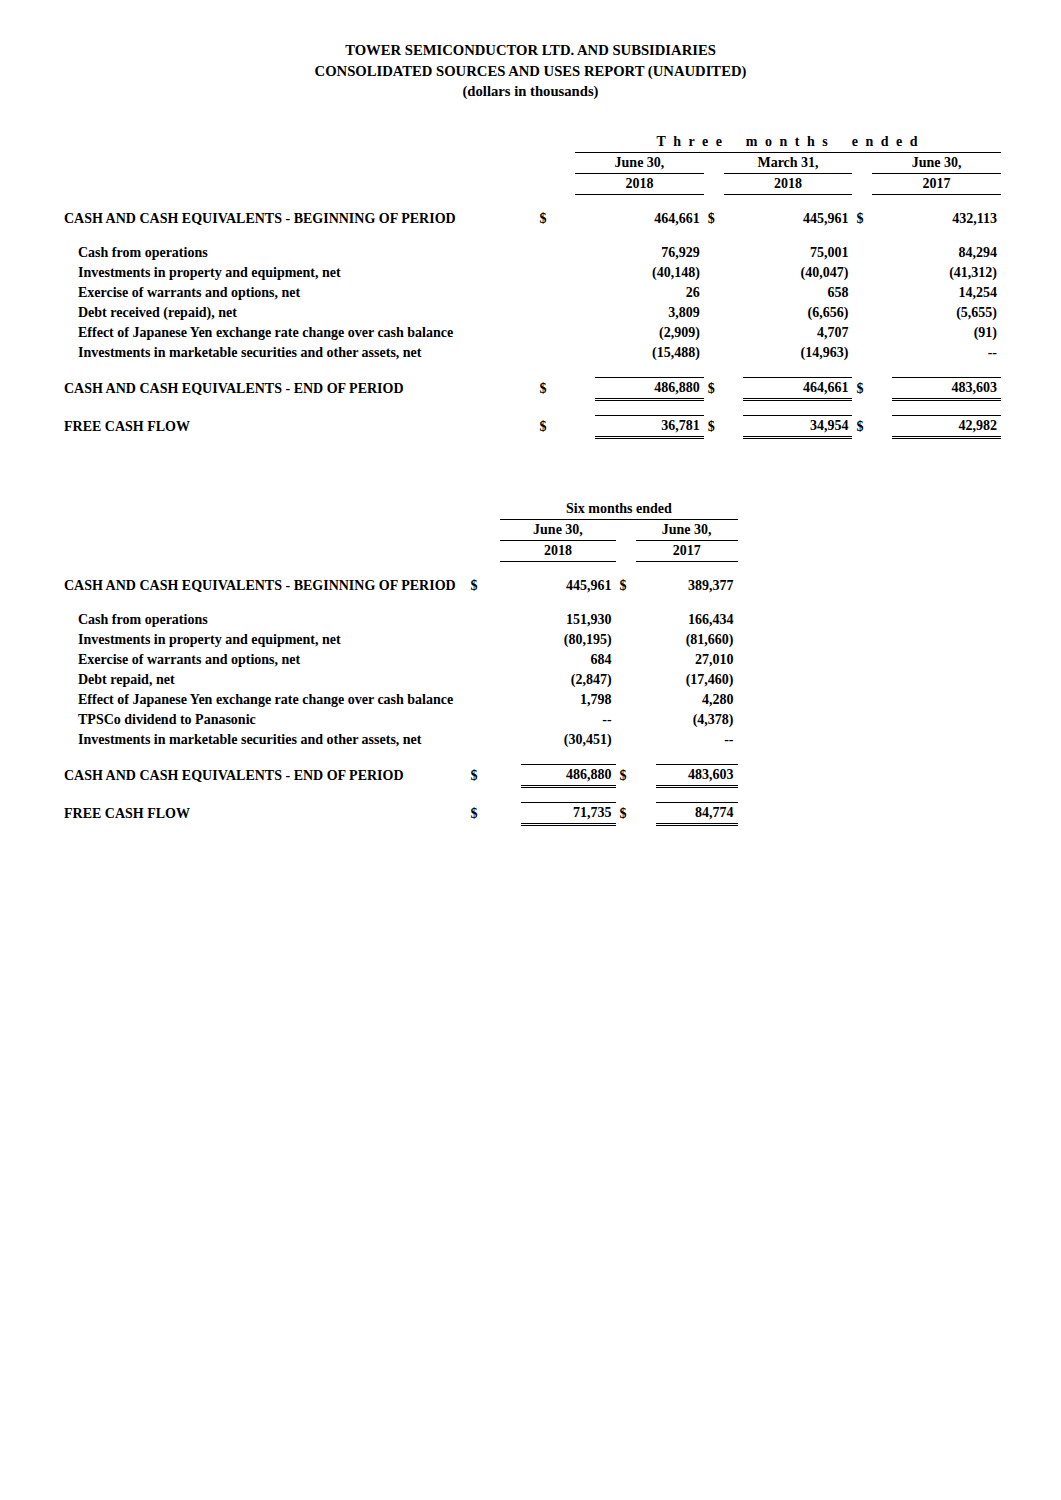TOWER SEMICONDUCTOR LTD. AND SUBSIDIARIES
CONSOLIDATED SOURCES AND USES REPORT (UNAUDITED)
(dollars in thousands)
| | | T h r e e m o n t h s e n d e d |
| | | June 30, | | March 31, | | June 30, |
| | | 2018 | | 2018 | | 2017 |
| CASH AND CASH EQUIVALENTS - BEGINNING OF PERIOD | $ | | 464,661 | $ | | 445,961 | $ | | 432,113 |
| Cash from operations | | | 76,929 | | | 75,001 | | | 84,294 |
| Investments in property and equipment, net | | | (40,148) | | | (40,047) | | | (41,312) |
| Exercise of warrants and options, net | | | 26 | | | 658 | | | 14,254 |
| Debt received (repaid), net | | | 3,809 | | | (6,656) | | | (5,655) |
| Effect of Japanese Yen exchange rate change over cash balance | | | (2,909) | | | 4,707 | | | (91) |
| Investments in marketable securities and other assets, net | | | (15,488) | | | (14,963) | | | -- |
| CASH AND CASH EQUIVALENTS - END OF PERIOD | $ | | 486,880 | $ | | 464,661 | $ | | 483,603 |
| FREE CASH FLOW | $ | | 36,781 | $ | | 34,954 | $ | | 42,982 |
| | | Six months ended |
| | | June 30, | | June 30, |
| | | 2018 | | 2017 |
| CASH AND CASH EQUIVALENTS - BEGINNING OF PERIOD | $ | | 445,961 | $ | | 389,377 |
| Cash from operations | | | 151,930 | | | 166,434 |
| Investments in property and equipment, net | | | (80,195) | | | (81,660) |
| Exercise of warrants and options, net | | | 684 | | | 27,010 |
| Debt repaid, net | | | (2,847) | | | (17,460) |
| Effect of Japanese Yen exchange rate change over cash balance | | | 1,798 | | | 4,280 |
| TPSCo dividend to Panasonic | | | -- | | | (4,378) |
| Investments in marketable securities and other assets, net | | | (30,451) | | | -- |
| CASH AND CASH EQUIVALENTS - END OF PERIOD | $ | | 486,880 | $ | | 483,603 |
| FREE CASH FLOW | $ | | 71,735 | $ | | 84,774 |